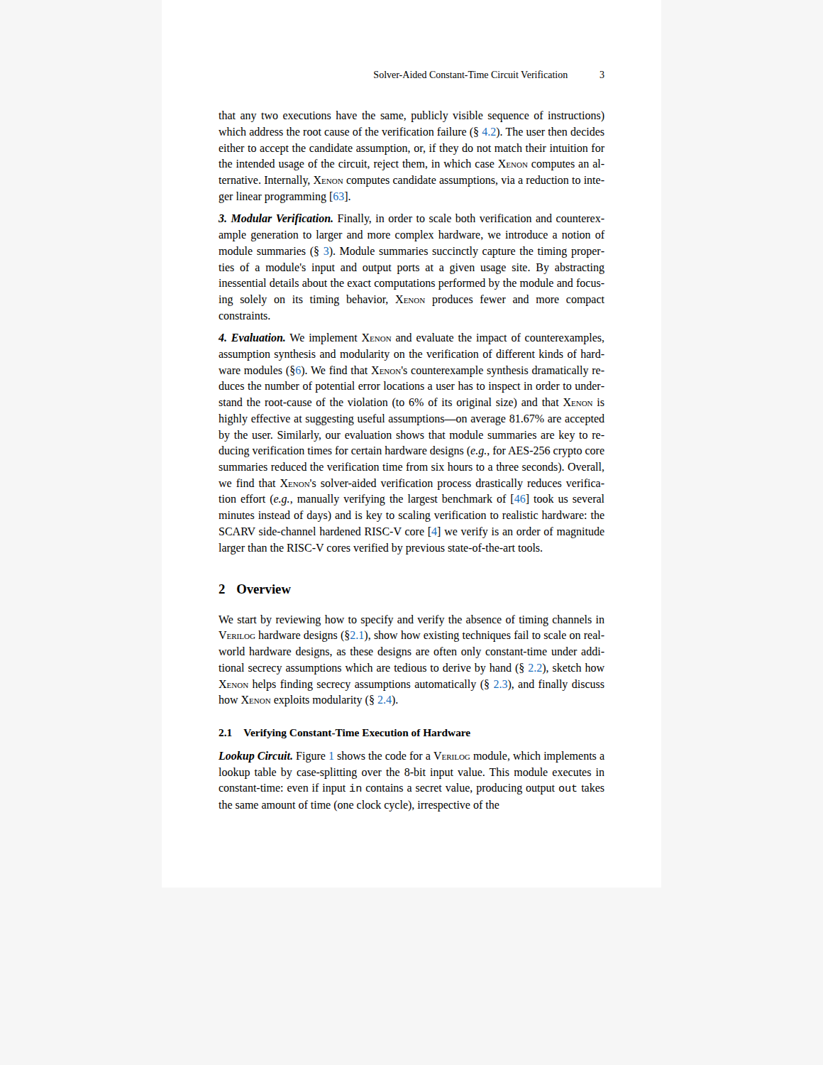Solver-Aided Constant-Time Circuit Verification 3
that any two executions have the same, publicly visible sequence of instructions) which address the root cause of the verification failure (§ 4.2). The user then decides either to accept the candidate assumption, or, if they do not match their intuition for the intended usage of the circuit, reject them, in which case Xenon computes an alternative. Internally, Xenon computes candidate assumptions, via a reduction to integer linear programming [63].
3. Modular Verification. Finally, in order to scale both verification and counterexample generation to larger and more complex hardware, we introduce a notion of module summaries (§ 3). Module summaries succinctly capture the timing properties of a module's input and output ports at a given usage site. By abstracting inessential details about the exact computations performed by the module and focusing solely on its timing behavior, Xenon produces fewer and more compact constraints.
4. Evaluation. We implement Xenon and evaluate the impact of counterexamples, assumption synthesis and modularity on the verification of different kinds of hardware modules (§6). We find that Xenon's counterexample synthesis dramatically reduces the number of potential error locations a user has to inspect in order to understand the root-cause of the violation (to 6% of its original size) and that Xenon is highly effective at suggesting useful assumptions—on average 81.67% are accepted by the user. Similarly, our evaluation shows that module summaries are key to reducing verification times for certain hardware designs (e.g., for AES-256 crypto core summaries reduced the verification time from six hours to a three seconds). Overall, we find that Xenon's solver-aided verification process drastically reduces verification effort (e.g., manually verifying the largest benchmark of [46] took us several minutes instead of days) and is key to scaling verification to realistic hardware: the SCARV side-channel hardened RISC-V core [4] we verify is an order of magnitude larger than the RISC-V cores verified by previous state-of-the-art tools.
2 Overview
We start by reviewing how to specify and verify the absence of timing channels in Verilog hardware designs (§2.1), show how existing techniques fail to scale on real-world hardware designs, as these designs are often only constant-time under additional secrecy assumptions which are tedious to derive by hand (§ 2.2), sketch how Xenon helps finding secrecy assumptions automatically (§ 2.3), and finally discuss how Xenon exploits modularity (§ 2.4).
2.1 Verifying Constant-Time Execution of Hardware
Lookup Circuit. Figure 1 shows the code for a Verilog module, which implements a lookup table by case-splitting over the 8-bit input value. This module executes in constant-time: even if input in contains a secret value, producing output out takes the same amount of time (one clock cycle), irrespective of the